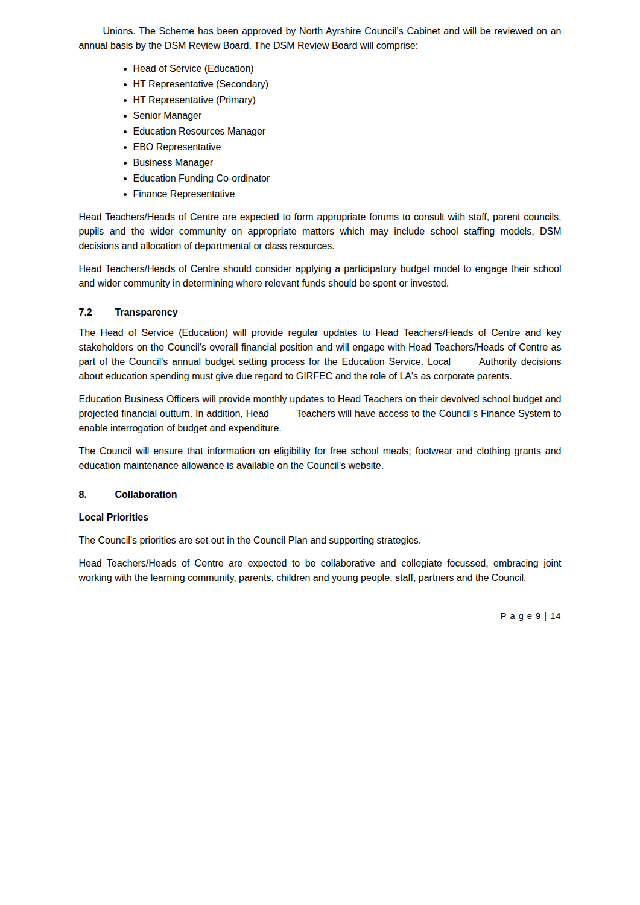Unions. The Scheme has been approved by North Ayrshire Council's Cabinet and will be reviewed on an annual basis by the DSM Review Board. The DSM Review Board will comprise:
Head of Service (Education)
HT Representative (Secondary)
HT Representative (Primary)
Senior Manager
Education Resources Manager
EBO Representative
Business Manager
Education Funding Co-ordinator
Finance Representative
Head Teachers/Heads of Centre are expected to form appropriate forums to consult with staff, parent councils, pupils and the wider community on appropriate matters which may include school staffing models, DSM decisions and allocation of departmental or class resources.
Head Teachers/Heads of Centre should consider applying a participatory budget model to engage their school and wider community in determining where relevant funds should be spent or invested.
7.2 Transparency
The Head of Service (Education) will provide regular updates to Head Teachers/Heads of Centre and key stakeholders on the Council's overall financial position and will engage with Head Teachers/Heads of Centre as part of the Council's annual budget setting process for the Education Service. Local Authority decisions about education spending must give due regard to GIRFEC and the role of LA's as corporate parents.
Education Business Officers will provide monthly updates to Head Teachers on their devolved school budget and projected financial outturn. In addition, Head Teachers will have access to the Council's Finance System to enable interrogation of budget and expenditure.
The Council will ensure that information on eligibility for free school meals; footwear and clothing grants and education maintenance allowance is available on the Council's website.
8. Collaboration
Local Priorities
The Council's priorities are set out in the Council Plan and supporting strategies.
Head Teachers/Heads of Centre are expected to be collaborative and collegiate focussed, embracing joint working with the learning community, parents, children and young people, staff, partners and the Council.
P a g e 9 | 14